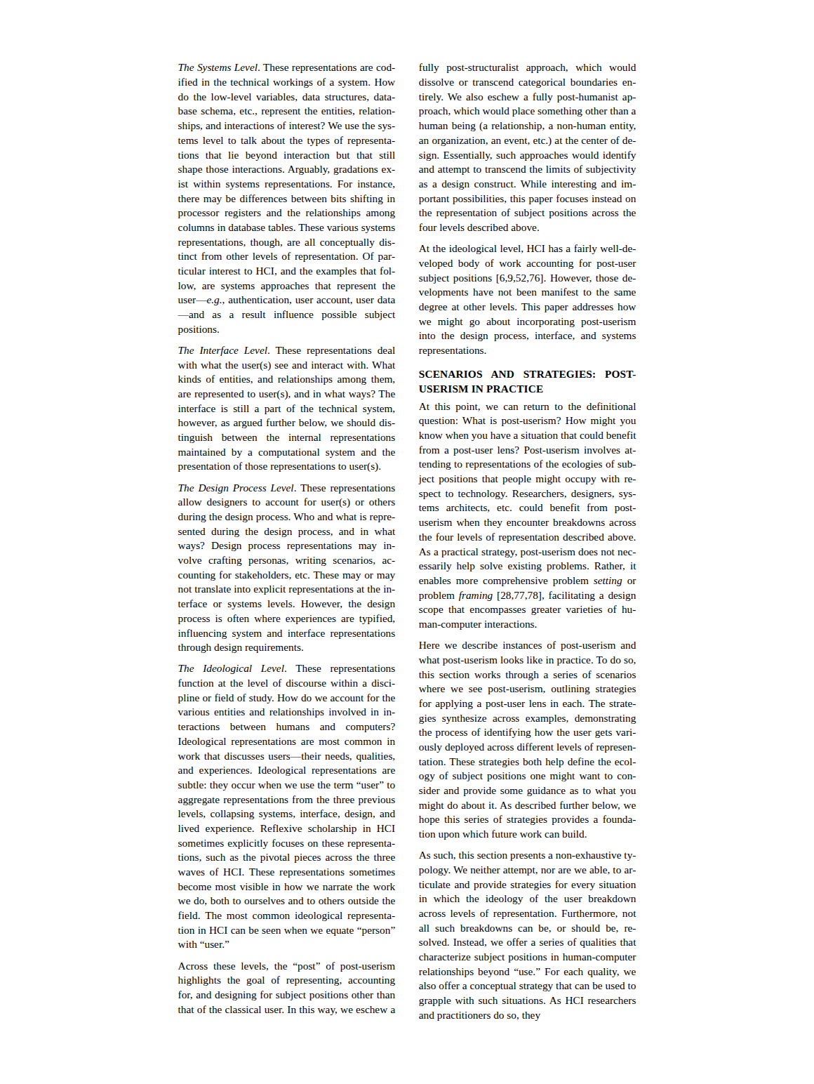The Systems Level. These representations are codified in the technical workings of a system. How do the low-level variables, data structures, database schema, etc., represent the entities, relationships, and interactions of interest? We use the systems level to talk about the types of representations that lie beyond interaction but that still shape those interactions. Arguably, gradations exist within systems representations. For instance, there may be differences between bits shifting in processor registers and the relationships among columns in database tables. These various systems representations, though, are all conceptually distinct from other levels of representation. Of particular interest to HCI, and the examples that follow, are systems approaches that represent the user—e.g., authentication, user account, user data—and as a result influence possible subject positions.
The Interface Level. These representations deal with what the user(s) see and interact with. What kinds of entities, and relationships among them, are represented to user(s), and in what ways? The interface is still a part of the technical system, however, as argued further below, we should distinguish between the internal representations maintained by a computational system and the presentation of those representations to user(s).
The Design Process Level. These representations allow designers to account for user(s) or others during the design process. Who and what is represented during the design process, and in what ways? Design process representations may involve crafting personas, writing scenarios, accounting for stakeholders, etc. These may or may not translate into explicit representations at the interface or systems levels. However, the design process is often where experiences are typified, influencing system and interface representations through design requirements.
The Ideological Level. These representations function at the level of discourse within a discipline or field of study. How do we account for the various entities and relationships involved in interactions between humans and computers? Ideological representations are most common in work that discusses users—their needs, qualities, and experiences. Ideological representations are subtle: they occur when we use the term “user” to aggregate representations from the three previous levels, collapsing systems, interface, design, and lived experience. Reflexive scholarship in HCI sometimes explicitly focuses on these representations, such as the pivotal pieces across the three waves of HCI. These representations sometimes become most visible in how we narrate the work we do, both to ourselves and to others outside the field. The most common ideological representation in HCI can be seen when we equate “person” with “user.”
Across these levels, the “post” of post-userism highlights the goal of representing, accounting for, and designing for subject positions other than that of the classical user. In this way, we eschew a fully post-structuralist approach, which would dissolve or transcend categorical boundaries entirely. We also eschew a fully post-humanist approach, which would place something other than a human being (a relationship, a non-human entity, an organization, an event, etc.) at the center of design. Essentially, such approaches would identify and attempt to transcend the limits of subjectivity as a design construct. While interesting and important possibilities, this paper focuses instead on the representation of subject positions across the four levels described above.
At the ideological level, HCI has a fairly well-developed body of work accounting for post-user subject positions [6,9,52,76]. However, those developments have not been manifest to the same degree at other levels. This paper addresses how we might go about incorporating post-userism into the design process, interface, and systems representations.
Scenarios and Strategies: Post-Userism in Practice
At this point, we can return to the definitional question: What is post-userism? How might you know when you have a situation that could benefit from a post-user lens? Post-userism involves attending to representations of the ecologies of subject positions that people might occupy with respect to technology. Researchers, designers, systems architects, etc. could benefit from post-userism when they encounter breakdowns across the four levels of representation described above. As a practical strategy, post-userism does not necessarily help solve existing problems. Rather, it enables more comprehensive problem setting or problem framing [28,77,78], facilitating a design scope that encompasses greater varieties of human-computer interactions.
Here we describe instances of post-userism and what post-userism looks like in practice. To do so, this section works through a series of scenarios where we see post-userism, outlining strategies for applying a post-user lens in each. The strategies synthesize across examples, demonstrating the process of identifying how the user gets variously deployed across different levels of representation. These strategies both help define the ecology of subject positions one might want to consider and provide some guidance as to what you might do about it. As described further below, we hope this series of strategies provides a foundation upon which future work can build.
As such, this section presents a non-exhaustive typology. We neither attempt, nor are we able, to articulate and provide strategies for every situation in which the ideology of the user breakdown across levels of representation. Furthermore, not all such breakdowns can be, or should be, resolved. Instead, we offer a series of qualities that characterize subject positions in human-computer relationships beyond “use.” For each quality, we also offer a conceptual strategy that can be used to grapple with such situations. As HCI researchers and practitioners do so, they